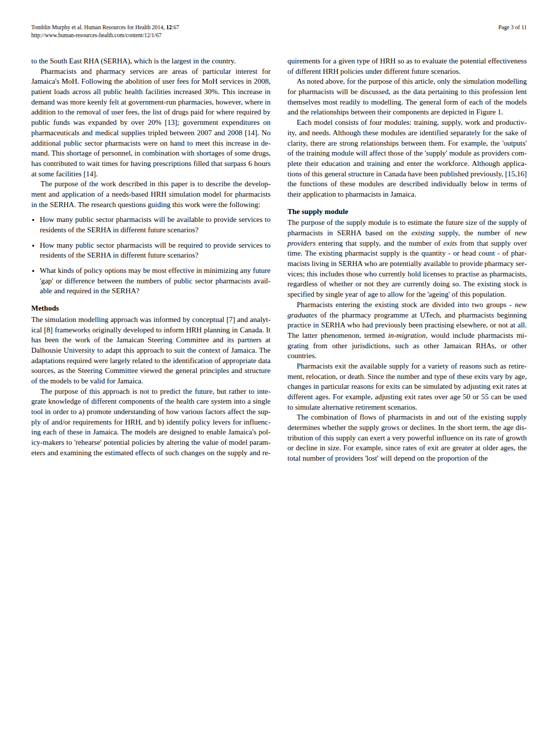Tomblin Murphy et al. Human Resources for Health 2014, 12:67
http://www.human-resources-health.com/content/12/1/67
Page 3 of 11
to the South East RHA (SERHA), which is the largest in the country.
Pharmacists and pharmacy services are areas of particular interest for Jamaica's MoH. Following the abolition of user fees for MoH services in 2008, patient loads across all public health facilities increased 30%. This increase in demand was more keenly felt at government-run pharmacies, however, where in addition to the removal of user fees, the list of drugs paid for where required by public funds was expanded by over 20% [13]; government expenditures on pharmaceuticals and medical supplies tripled between 2007 and 2008 [14]. No additional public sector pharmacists were on hand to meet this increase in demand. This shortage of personnel, in combination with shortages of some drugs, has contributed to wait times for having prescriptions filled that surpass 6 hours at some facilities [14].
The purpose of the work described in this paper is to describe the development and application of a needs-based HRH simulation model for pharmacists in the SERHA. The research questions guiding this work were the following:
How many public sector pharmacists will be available to provide services to residents of the SERHA in different future scenarios?
How many public sector pharmacists will be required to provide services to residents of the SERHA in different future scenarios?
What kinds of policy options may be most effective in minimizing any future 'gap' or difference between the numbers of public sector pharmacists available and required in the SERHA?
Methods
The simulation modelling approach was informed by conceptual [7] and analytical [8] frameworks originally developed to inform HRH planning in Canada. It has been the work of the Jamaican Steering Committee and its partners at Dalhousie University to adapt this approach to suit the context of Jamaica. The adaptations required were largely related to the identification of appropriate data sources, as the Steering Committee viewed the general principles and structure of the models to be valid for Jamaica.
The purpose of this approach is not to predict the future, but rather to integrate knowledge of different components of the health care system into a single tool in order to a) promote understanding of how various factors affect the supply of and/or requirements for HRH, and b) identify policy levers for influencing each of these in Jamaica. The models are designed to enable Jamaica's policy-makers to 'rehearse' potential policies by altering the value of model parameters and examining the estimated effects of such changes on the supply and requirements for a given type of HRH so as to evaluate the potential effectiveness of different HRH policies under different future scenarios.
As noted above, for the purpose of this article, only the simulation modelling for pharmacists will be discussed, as the data pertaining to this profession lent themselves most readily to modelling. The general form of each of the models and the relationships between their components are depicted in Figure 1.
Each model consists of four modules: training, supply, work and productivity, and needs. Although these modules are identified separately for the sake of clarity, there are strong relationships between them. For example, the 'outputs' of the training module will affect those of the 'supply' module as providers complete their education and training and enter the workforce. Although applications of this general structure in Canada have been published previously, [15,16] the functions of these modules are described individually below in terms of their application to pharmacists in Jamaica.
The supply module
The purpose of the supply module is to estimate the future size of the supply of pharmacists in SERHA based on the existing supply, the number of new providers entering that supply, and the number of exits from that supply over time. The existing pharmacist supply is the quantity - or head count - of pharmacists living in SERHA who are potentially available to provide pharmacy services; this includes those who currently hold licenses to practise as pharmacists, regardless of whether or not they are currently doing so. The existing stock is specified by single year of age to allow for the 'ageing' of this population.
Pharmacists entering the existing stock are divided into two groups - new graduates of the pharmacy programme at UTech, and pharmacists beginning practice in SERHA who had previously been practising elsewhere, or not at all. The latter phenomenon, termed in-migration, would include pharmacists migrating from other jurisdictions, such as other Jamaican RHAs, or other countries.
Pharmacists exit the available supply for a variety of reasons such as retirement, relocation, or death. Since the number and type of these exits vary by age, changes in particular reasons for exits can be simulated by adjusting exit rates at different ages. For example, adjusting exit rates over age 50 or 55 can be used to simulate alternative retirement scenarios.
The combination of flows of pharmacists in and out of the existing supply determines whether the supply grows or declines. In the short term, the age distribution of this supply can exert a very powerful influence on its rate of growth or decline in size. For example, since rates of exit are greater at older ages, the total number of providers 'lost' will depend on the proportion of the